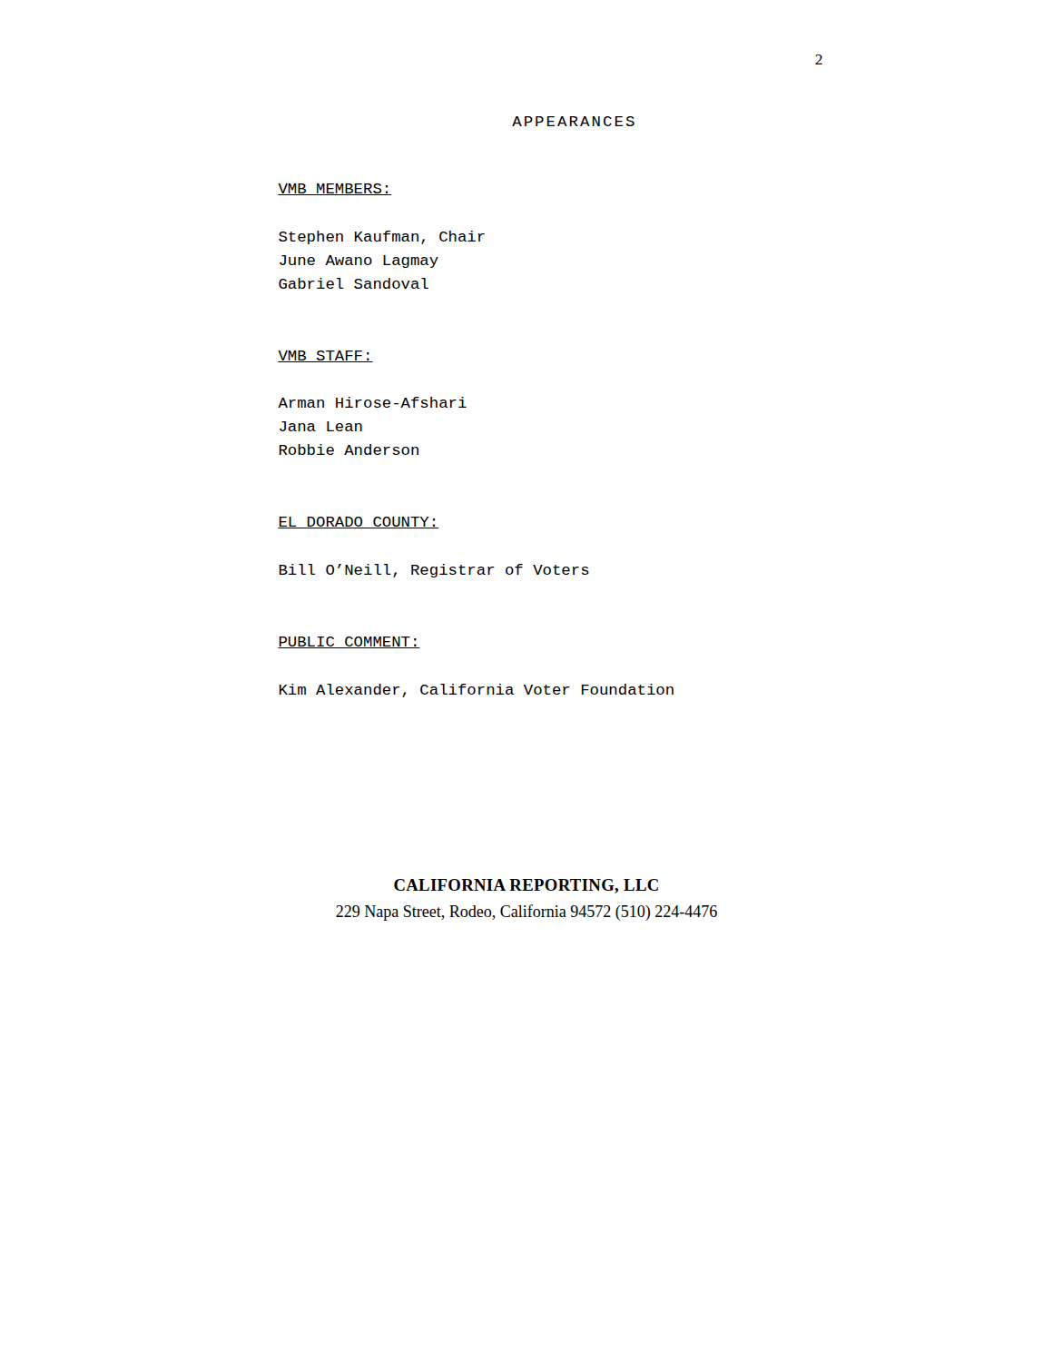2
APPEARANCES
VMB MEMBERS:
Stephen Kaufman, Chair
June Awano Lagmay
Gabriel Sandoval
VMB STAFF:
Arman Hirose-Afshari
Jana Lean
Robbie Anderson
EL DORADO COUNTY:
Bill O’Neill, Registrar of Voters
PUBLIC COMMENT:
Kim Alexander, California Voter Foundation
CALIFORNIA REPORTING, LLC
229 Napa Street, Rodeo, California 94572 (510) 224-4476